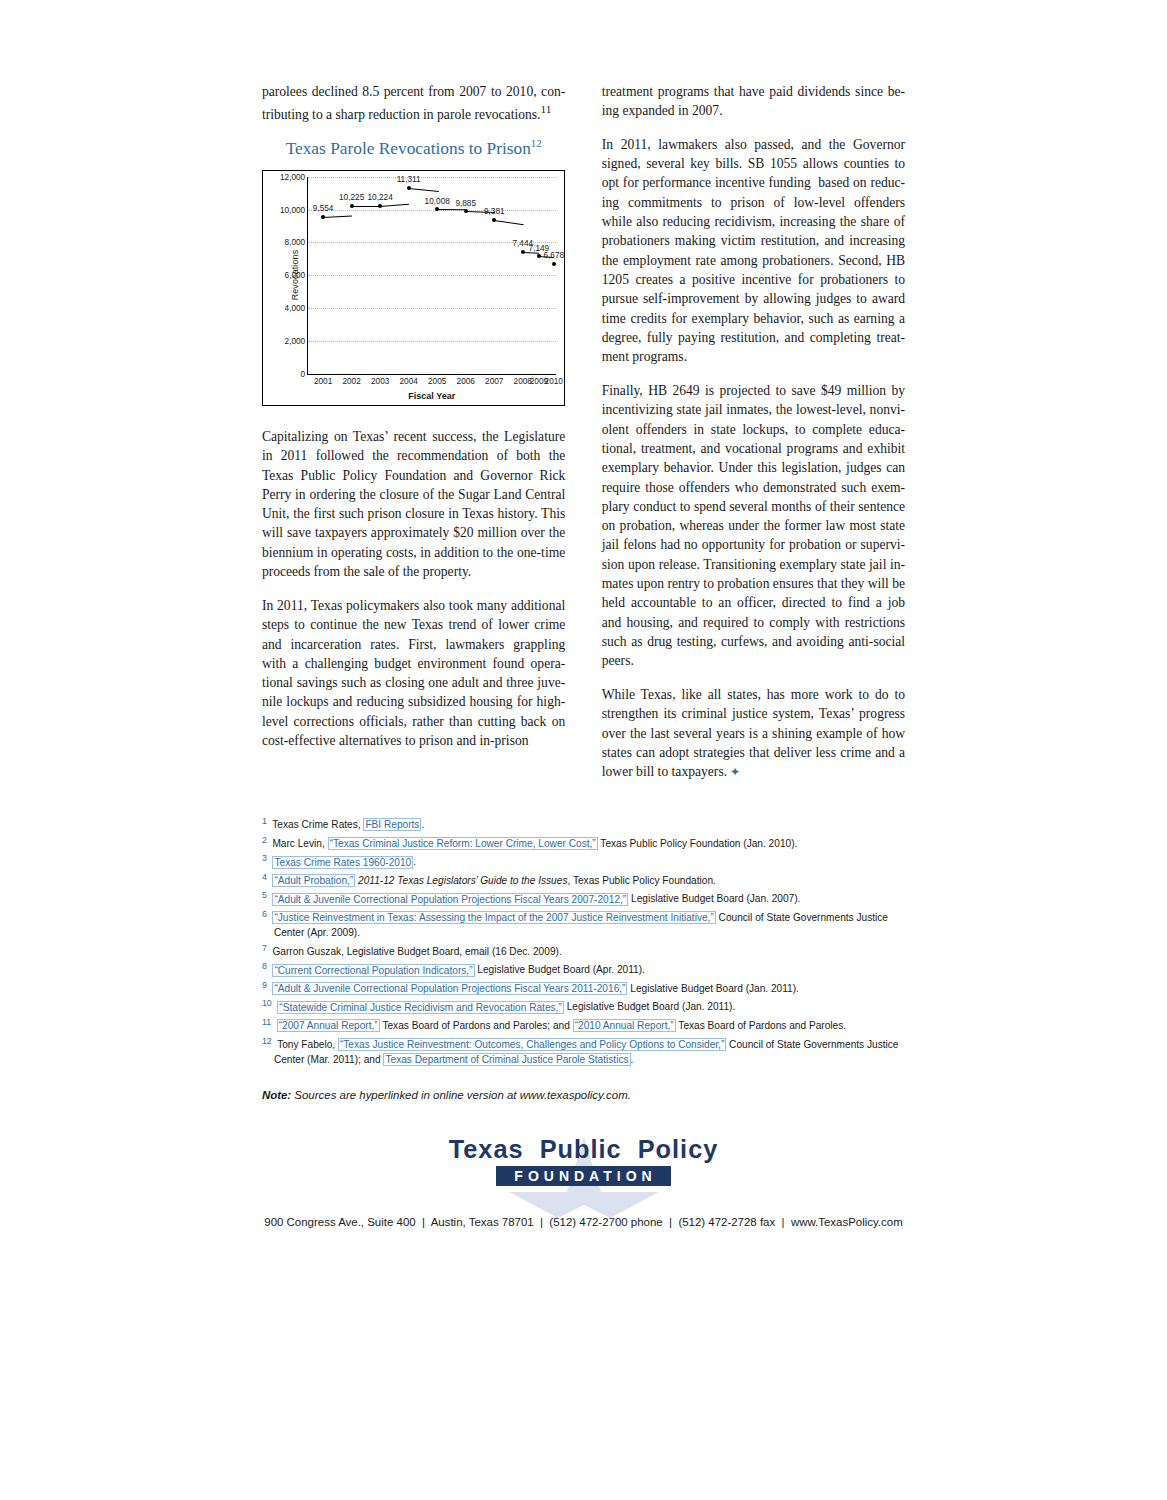parolees declined 8.5 percent from 2007 to 2010, contributing to a sharp reduction in parole revocations.11
Texas Parole Revocations to Prison12
Revocations
12,000
10,000
8,000
6,000
4,000
2,000
0
2001
2002
2003
2004
2005
2006
2007
2008
2009
2010
9,554
10,225
10,224
11,311
10,008
9,885
9,381
7,444
7,149
6,678
Fiscal Year
Capitalizing on Texas’ recent success, the Legislature in 2011 followed the recommendation of both the Texas Public Policy Foundation and Governor Rick Perry in ordering the closure of the Sugar Land Central Unit, the first such prison closure in Texas history. This will save taxpayers approximately $20 million over the biennium in operating costs, in addition to the one-time proceeds from the sale of the property.
In 2011, Texas policymakers also took many additional steps to continue the new Texas trend of lower crime and incarceration rates. First, lawmakers grappling with a challenging budget environment found operational savings such as closing one adult and three juvenile lockups and reducing subsidized housing for high-level corrections officials, rather than cutting back on cost-effective alternatives to prison and in-prison
treatment programs that have paid dividends since being expanded in 2007.
In 2011, lawmakers also passed, and the Governor signed, several key bills. SB 1055 allows counties to opt for performance incentive funding based on reducing commitments to prison of low-level offenders while also reducing recidivism, increasing the share of probationers making victim restitution, and increasing the employment rate among probationers. Second, HB 1205 creates a positive incentive for probationers to pursue self-improvement by allowing judges to award time credits for exemplary behavior, such as earning a degree, fully paying restitution, and completing treatment programs.
Finally, HB 2649 is projected to save $49 million by incentivizing state jail inmates, the lowest-level, nonviolent offenders in state lockups, to complete educational, treatment, and vocational programs and exhibit exemplary behavior. Under this legislation, judges can require those offenders who demonstrated such exemplary conduct to spend several months of their sentence on probation, whereas under the former law most state jail felons had no opportunity for probation or supervision upon release. Transitioning exemplary state jail inmates upon rentry to probation ensures that they will be held accountable to an officer, directed to find a job and housing, and required to comply with restrictions such as drug testing, curfews, and avoiding anti-social peers.
While Texas, like all states, has more work to do to strengthen its criminal justice system, Texas’ progress over the last several years is a shining example of how states can adopt strategies that deliver less crime and a lower bill to taxpayers. ✦
1 Texas Crime Rates, FBI Reports.
2 Marc Levin, “Texas Criminal Justice Reform: Lower Crime, Lower Cost,” Texas Public Policy Foundation (Jan. 2010).
3 Texas Crime Rates 1960-2010.
4 “Adult Probation,” 2011-12 Texas Legislators’ Guide to the Issues, Texas Public Policy Foundation.
5 “Adult & Juvenile Correctional Population Projections Fiscal Years 2007-2012,” Legislative Budget Board (Jan. 2007).
6 “Justice Reinvestment in Texas: Assessing the Impact of the 2007 Justice Reinvestment Initiative,” Council of State Governments Justice Center (Apr. 2009).
7 Garron Guszak, Legislative Budget Board, email (16 Dec. 2009).
8 “Current Correctional Population Indicators,” Legislative Budget Board (Apr. 2011).
9 “Adult & Juvenile Correctional Population Projections Fiscal Years 2011-2016,” Legislative Budget Board (Jan. 2011).
10 “Statewide Criminal Justice Recidivism and Revocation Rates,” Legislative Budget Board (Jan. 2011).
11 “2007 Annual Report,” Texas Board of Pardons and Paroles; and “2010 Annual Report,” Texas Board of Pardons and Paroles.
12 Tony Fabelo, “Texas Justice Reinvestment: Outcomes, Challenges and Policy Options to Consider,” Council of State Governments Justice Center (Mar. 2011); and Texas Department of Criminal Justice Parole Statistics.
Note: Sources are hyperlinked in online version at www.texaspolicy.com.
Texas Public Policy
FOUNDATION
900 Congress Ave., Suite 400 | Austin, Texas 78701 | (512) 472-2700 phone | (512) 472-2728 fax | www.TexasPolicy.com